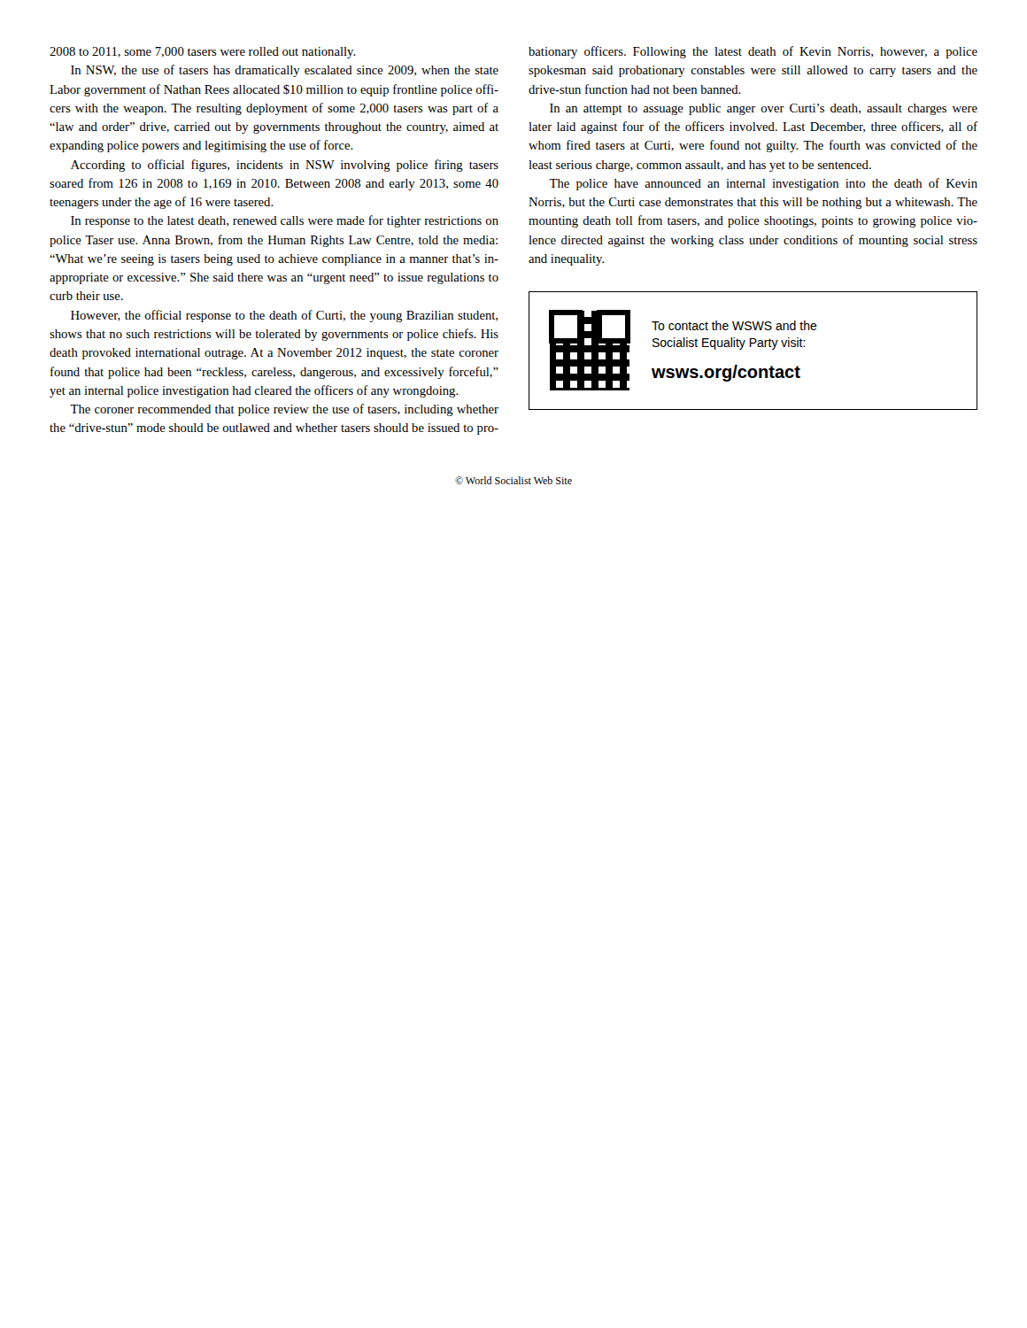2008 to 2011, some 7,000 tasers were rolled out nationally.
In NSW, the use of tasers has dramatically escalated since 2009, when the state Labor government of Nathan Rees allocated $10 million to equip frontline police officers with the weapon. The resulting deployment of some 2,000 tasers was part of a “law and order” drive, carried out by governments throughout the country, aimed at expanding police powers and legitimising the use of force.
According to official figures, incidents in NSW involving police firing tasers soared from 126 in 2008 to 1,169 in 2010. Between 2008 and early 2013, some 40 teenagers under the age of 16 were tasered.
In response to the latest death, renewed calls were made for tighter restrictions on police Taser use. Anna Brown, from the Human Rights Law Centre, told the media: “What we’re seeing is tasers being used to achieve compliance in a manner that’s inappropriate or excessive.” She said there was an “urgent need” to issue regulations to curb their use.
However, the official response to the death of Curti, the young Brazilian student, shows that no such restrictions will be tolerated by governments or police chiefs. His death provoked international outrage. At a November 2012 inquest, the state coroner found that police had been “reckless, careless, dangerous, and excessively forceful,” yet an internal police investigation had cleared the officers of any wrongdoing.
The coroner recommended that police review the use of tasers, including whether the “drive-stun” mode should be outlawed and whether tasers should be issued to probationary officers. Following the latest death of Kevin Norris, however, a police spokesman said probationary constables were still allowed to carry tasers and the drive-stun function had not been banned.
In an attempt to assuage public anger over Curti’s death, assault charges were later laid against four of the officers involved. Last December, three officers, all of whom fired tasers at Curti, were found not guilty. The fourth was convicted of the least serious charge, common assault, and has yet to be sentenced.
The police have announced an internal investigation into the death of Kevin Norris, but the Curti case demonstrates that this will be nothing but a whitewash. The mounting death toll from tasers, and police shootings, points to growing police violence directed against the working class under conditions of mounting social stress and inequality.
To contact the WSWS and the
Socialist Equality Party visit: wsws.org/contact
© World Socialist Web Site